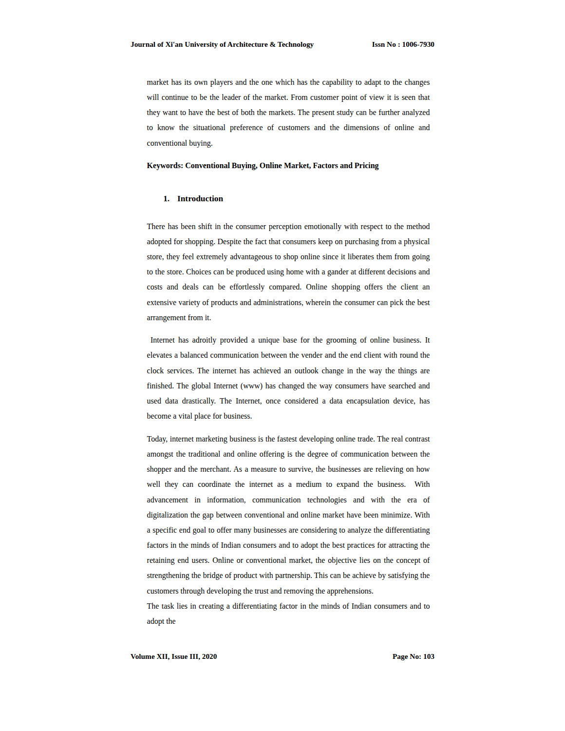Journal of Xi'an University of Architecture & Technology
Issn No : 1006-7930
market has its own players and the one which has the capability to adapt to the changes will continue to be the leader of the market. From customer point of view it is seen that they want to have the best of both the markets. The present study can be further analyzed to know the situational preference of customers and the dimensions of online and conventional buying.
Keywords: Conventional Buying, Online Market, Factors and Pricing
1. Introduction
There has been shift in the consumer perception emotionally with respect to the method adopted for shopping. Despite the fact that consumers keep on purchasing from a physical store, they feel extremely advantageous to shop online since it liberates them from going to the store. Choices can be produced using home with a gander at different decisions and costs and deals can be effortlessly compared. Online shopping offers the client an extensive variety of products and administrations, wherein the consumer can pick the best arrangement from it.
Internet has adroitly provided a unique base for the grooming of online business. It elevates a balanced communication between the vender and the end client with round the clock services. The internet has achieved an outlook change in the way the things are finished. The global Internet (www) has changed the way consumers have searched and used data drastically. The Internet, once considered a data encapsulation device, has become a vital place for business.
Today, internet marketing business is the fastest developing online trade. The real contrast amongst the traditional and online offering is the degree of communication between the shopper and the merchant. As a measure to survive, the businesses are relieving on how well they can coordinate the internet as a medium to expand the business. With advancement in information, communication technologies and with the era of digitalization the gap between conventional and online market have been minimize. With a specific end goal to offer many businesses are considering to analyze the differentiating factors in the minds of Indian consumers and to adopt the best practices for attracting the retaining end users. Online or conventional market, the objective lies on the concept of strengthening the bridge of product with partnership. This can be achieve by satisfying the customers through developing the trust and removing the apprehensions.
The task lies in creating a differentiating factor in the minds of Indian consumers and to adopt the
Volume XII, Issue III, 2020
Page No: 103